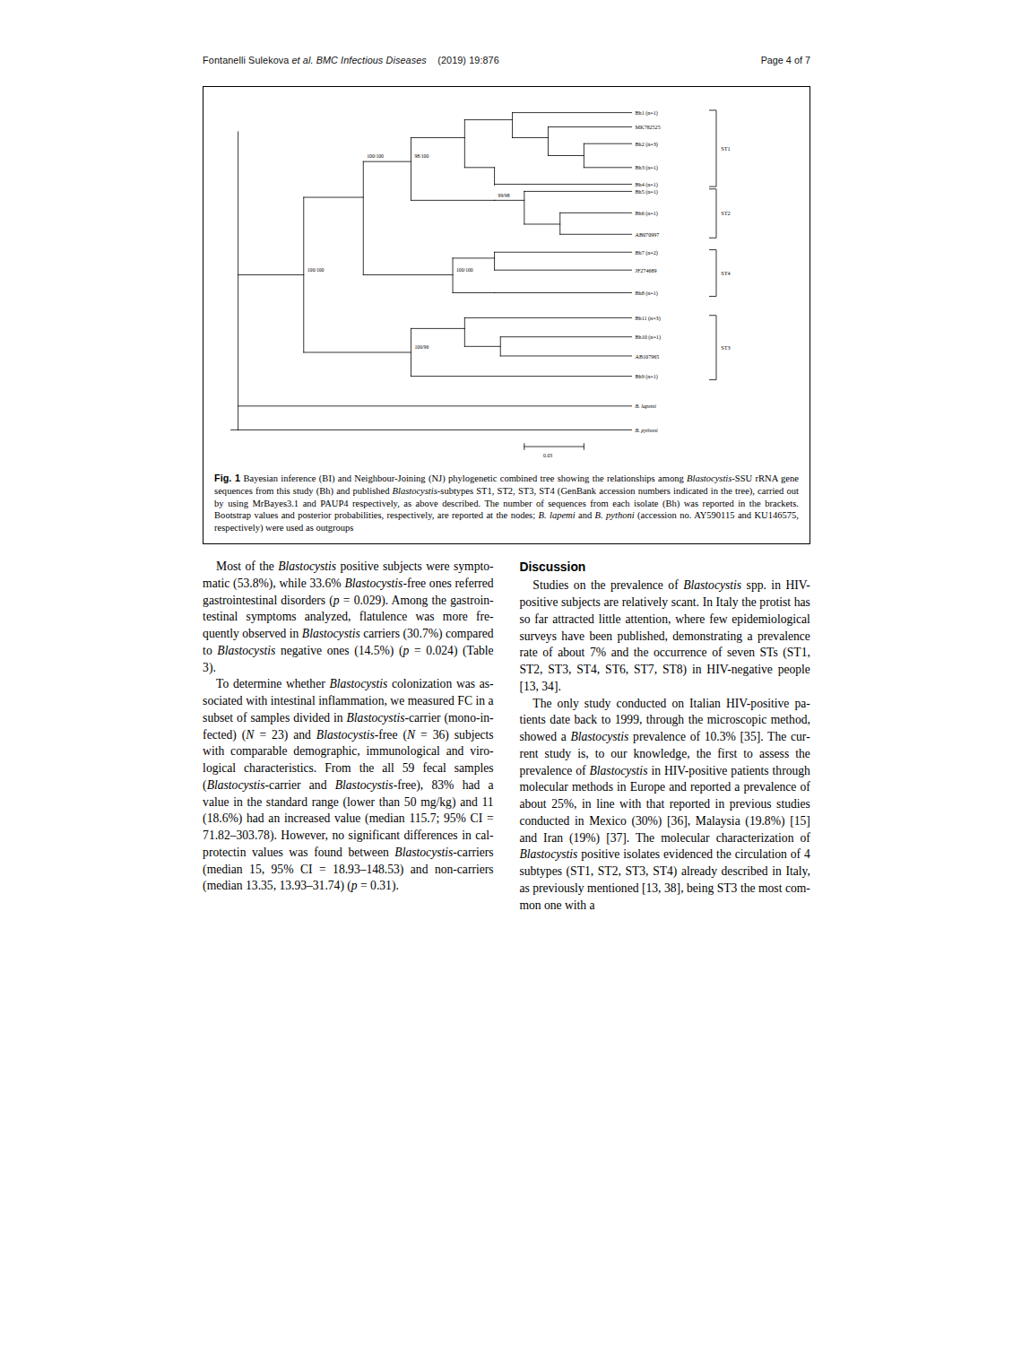Fontanelli Sulekova et al. BMC Infectious Diseases (2019) 19:876
Page 4 of 7
98/100 100/100 99/98 100/100 100/100 100/96 Bh1 (n=1) MK782525 Bh2 (n=3) Bh3 (n=1) Bh4 (n=1) Bh5 (n=1) Bh6 (n=1) AB070997 Bh7 (n=2) JF274689 Bh8 (n=1) Bh11 (n=3) Bh10 (n=1) AB107965 Bh9 (n=1) B. lapemi B. pythoni ST1 ST2 ST4 ST3 0.03
Fig. 1 Bayesian inference (BI) and Neighbour-Joining (NJ) phylogenetic combined tree showing the relationships among Blastocystis-SSU rRNA gene sequences from this study (Bh) and published Blastocystis-subtypes ST1, ST2, ST3, ST4 (GenBank accession numbers indicated in the tree), carried out by using MrBayes3.1 and PAUP4 respectively, as above described. The number of sequences from each isolate (Bh) was reported in the brackets. Bootstrap values and posterior probabilities, respectively, are reported at the nodes; B. lapemi and B. pythoni (accession no. AY590115 and KU146575, respectively) were used as outgroups
Most of the Blastocystis positive subjects were symptomatic (53.8%), while 33.6% Blastocystis-free ones referred gastrointestinal disorders (p = 0.029). Among the gastrointestinal symptoms analyzed, flatulence was more frequently observed in Blastocystis carriers (30.7%) compared to Blastocystis negative ones (14.5%) (p = 0.024) (Table 3).
To determine whether Blastocystis colonization was associated with intestinal inflammation, we measured FC in a subset of samples divided in Blastocystis-carrier (mono-infected) (N = 23) and Blastocystis-free (N = 36) subjects with comparable demographic, immunological and virological characteristics. From the all 59 fecal samples (Blastocystis-carrier and Blastocystis-free), 83% had a value in the standard range (lower than 50 mg/kg) and 11 (18.6%) had an increased value (median 115.7; 95% CI = 71.82–303.78). However, no significant differences in calprotectin values was found between Blastocystis-carriers (median 15, 95% CI = 18.93–148.53) and non-carriers (median 13.35, 13.93–31.74) (p = 0.31).
Discussion
Studies on the prevalence of Blastocystis spp. in HIV-positive subjects are relatively scant. In Italy the protist has so far attracted little attention, where few epidemiological surveys have been published, demonstrating a prevalence rate of about 7% and the occurrence of seven STs (ST1, ST2, ST3, ST4, ST6, ST7, ST8) in HIV-negative people [13, 34].
The only study conducted on Italian HIV-positive patients date back to 1999, through the microscopic method, showed a Blastocystis prevalence of 10.3% [35]. The current study is, to our knowledge, the first to assess the prevalence of Blastocystis in HIV-positive patients through molecular methods in Europe and reported a prevalence of about 25%, in line with that reported in previous studies conducted in Mexico (30%) [36], Malaysia (19.8%) [15] and Iran (19%) [37]. The molecular characterization of Blastocystis positive isolates evidenced the circulation of 4 subtypes (ST1, ST2, ST3, ST4) already described in Italy, as previously mentioned [13, 38], being ST3 the most common one with a